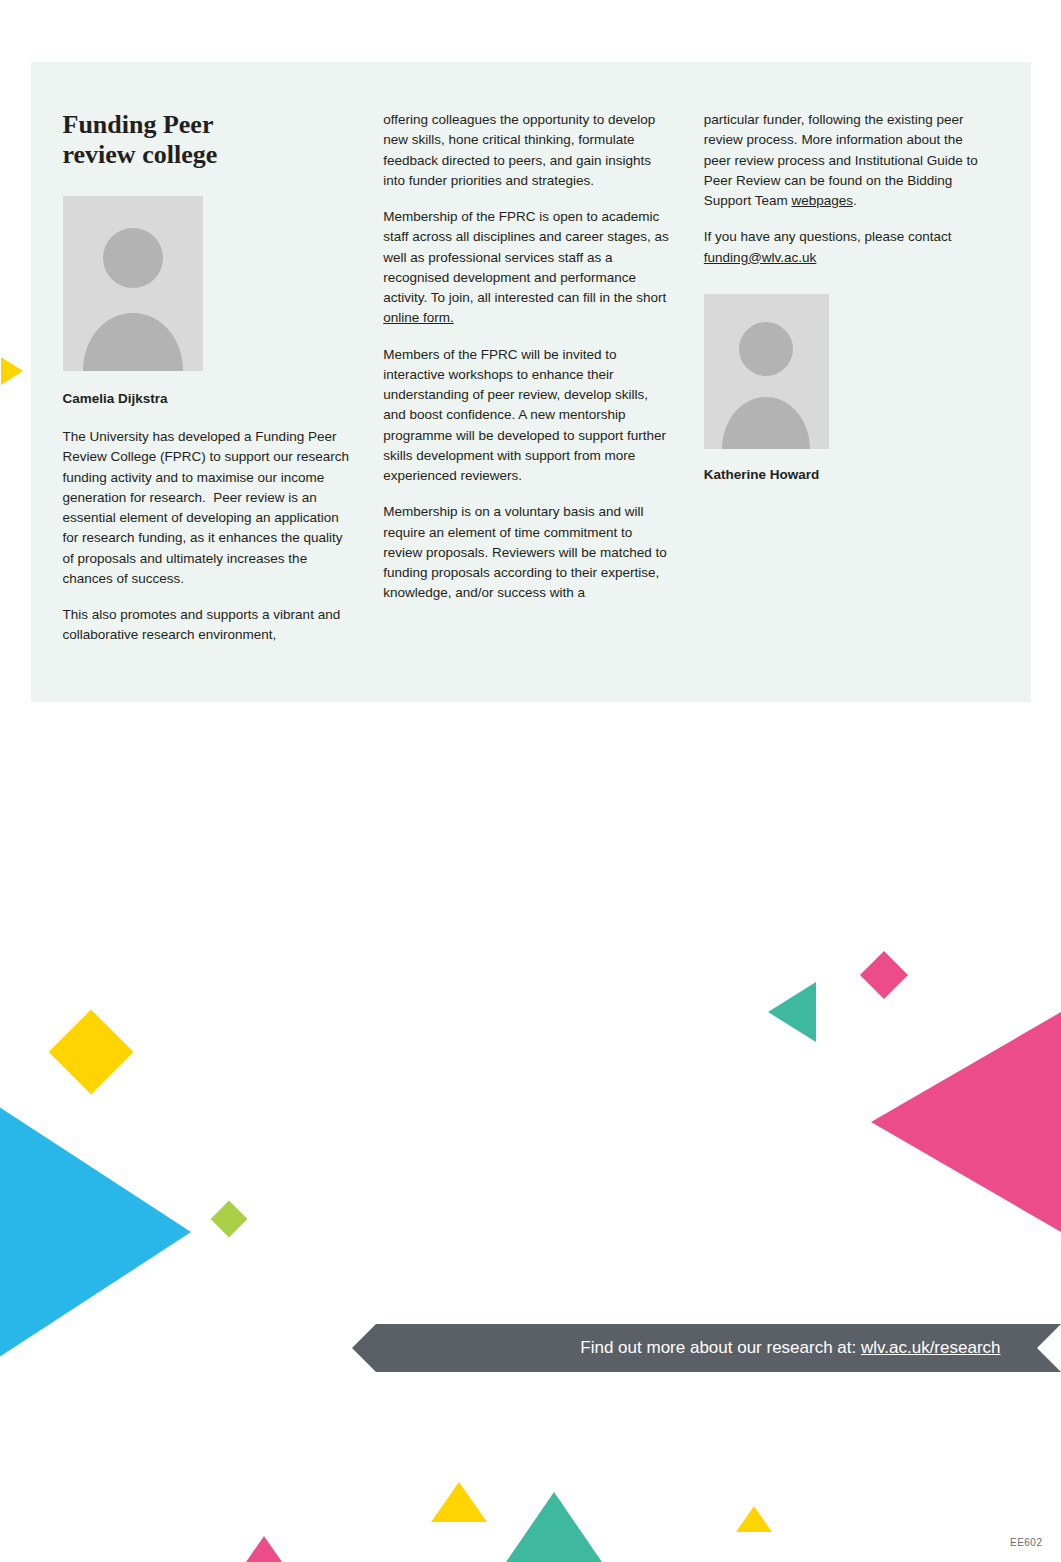Funding Peer
review college
Camelia Dijkstra
The University has developed a Funding Peer Review College (FPRC) to support our research funding activity and to maximise our income generation for research. Peer review is an essential element of developing an application for research funding, as it enhances the quality of proposals and ultimately increases the chances of success.
This also promotes and supports a vibrant and collaborative research environment,
offering colleagues the opportunity to develop new skills, hone critical thinking, formulate feedback directed to peers, and gain insights into funder priorities and strategies.
Membership of the FPRC is open to academic staff across all disciplines and career stages, as well as professional services staff as a recognised development and performance activity. To join, all interested can fill in the short online form.
Members of the FPRC will be invited to interactive workshops to enhance their understanding of peer review, develop skills, and boost confidence. A new mentorship programme will be developed to support further skills development with support from more experienced reviewers.
Membership is on a voluntary basis and will require an element of time commitment to review proposals. Reviewers will be matched to funding proposals according to their expertise, knowledge, and/or success with a
particular funder, following the existing peer review process. More information about the peer review process and Institutional Guide to Peer Review can be found on the Bidding Support Team webpages.
If you have any questions, please contact funding@wlv.ac.uk
Katherine Howard
Find out more about our research at: wlv.ac.uk/research
EE602